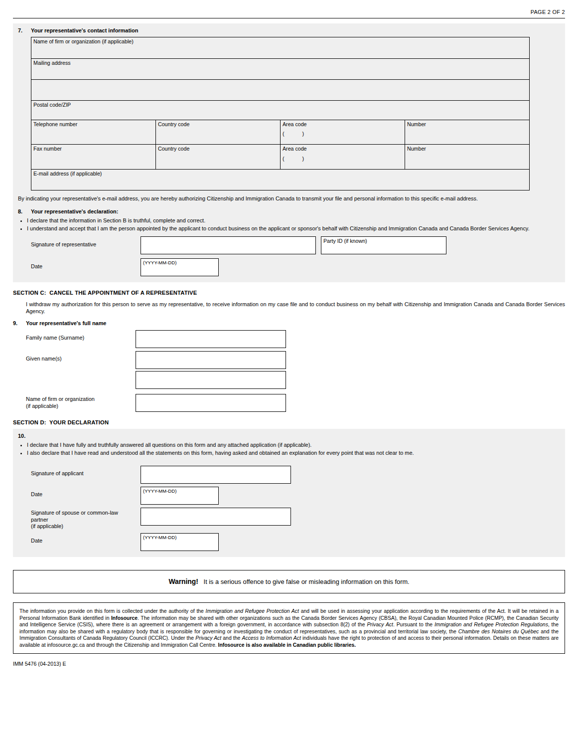PAGE 2 OF 2
7.
Your representative's contact information
| Name of firm or organization (if applicable) |
| Mailing address |
| Postal code/ZIP |
| Telephone number | Country code | Area code ( ) | Number |
| Fax number | Country code | Area code ( ) | Number |
| E-mail address (if applicable) |
By indicating your representative's e-mail address, you are hereby authorizing Citizenship and Immigration Canada to transmit your file and personal information to this specific e-mail address.
8.
Your representative's declaration:
I declare that the information in Section B is truthful, complete and correct.
I understand and accept that I am the person appointed by the applicant to conduct business on the applicant or sponsor's behalf with Citizenship and Immigration Canada and Canada Border Services Agency.
Signature of representative
Party ID (if known)
Date
(YYYY-MM-DD)
SECTION C: CANCEL THE APPOINTMENT OF A REPRESENTATIVE
I withdraw my authorization for this person to serve as my representative, to receive information on my case file and to conduct business on my behalf with Citizenship and Immigration Canada and Canada Border Services Agency.
9.
Your representative's full name
Family name (Surname)
Given name(s)
Name of firm or organization
(if applicable)
SECTION D: YOUR DECLARATION
10.
I declare that I have fully and truthfully answered all questions on this form and any attached application (if applicable).
I also declare that I have read and understood all the statements on this form, having asked and obtained an explanation for every point that was not clear to me.
Signature of applicant
Date
(YYYY-MM-DD)
Signature of spouse or common-law partner
(if applicable)
Date
(YYYY-MM-DD)
Warning! It is a serious offence to give false or misleading information on this form.
The information you provide on this form is collected under the authority of the Immigration and Refugee Protection Act and will be used in assessing your application according to the requirements of the Act. It will be retained in a Personal Information Bank identified in Infosource. The information may be shared with other organizations such as the Canada Border Services Agency (CBSA), the Royal Canadian Mounted Police (RCMP), the Canadian Security and Intelligence Service (CSIS), where there is an agreement or arrangement with a foreign government, in accordance with subsection 8(2) of the Privacy Act. Pursuant to the Immigration and Refugee Protection Regulations, the information may also be shared with a regulatory body that is responsible for governing or investigating the conduct of representatives, such as a provincial and territorial law society, the Chambre des Notaires du Québec and the Immigration Consultants of Canada Regulatory Council (ICCRC). Under the Privacy Act and the Access to Information Act individuals have the right to protection of and access to their personal information. Details on these matters are available at infosource.gc.ca and through the Citizenship and Immigration Call Centre. Infosource is also available in Canadian public libraries.
IMM 5476 (04-2013) E